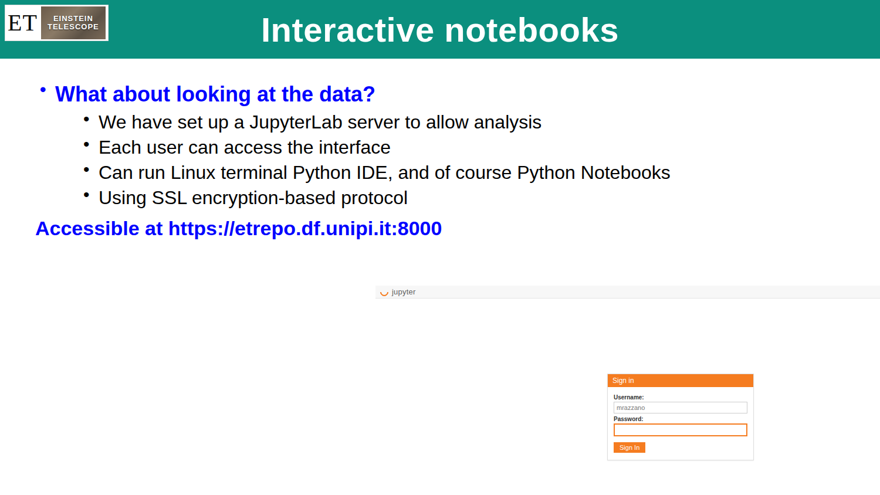ET
EINSTEIN TELESCOPE
Interactive notebooks
What about looking at the data?
We have set up a JupyterLab server to allow analysis
Each user can access the interface
Can run Linux terminal Python IDE, and of course Python Notebooks
Using SSL encryption-based protocol
Accessible at https://etrepo.df.unipi.it:8000
jupyter
Sign in
Username: Password: Sign In